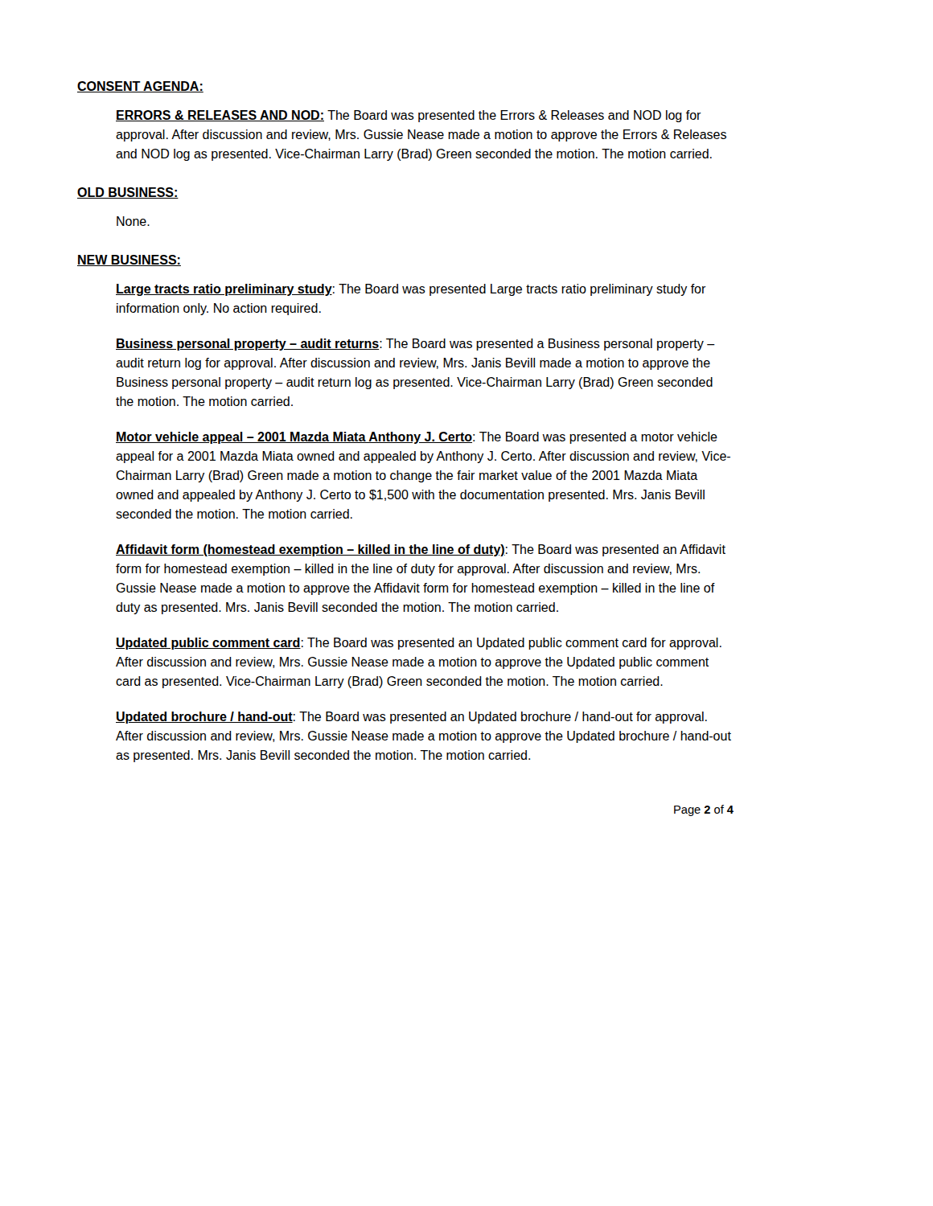CONSENT AGENDA:
ERRORS & RELEASES AND NOD: The Board was presented the Errors & Releases and NOD log for approval. After discussion and review, Mrs. Gussie Nease made a motion to approve the Errors & Releases and NOD log as presented. Vice-Chairman Larry (Brad) Green seconded the motion. The motion carried.
OLD BUSINESS:
None.
NEW BUSINESS:
Large tracts ratio preliminary study: The Board was presented Large tracts ratio preliminary study for information only. No action required.
Business personal property – audit returns: The Board was presented a Business personal property – audit return log for approval. After discussion and review, Mrs. Janis Bevill made a motion to approve the Business personal property – audit return log as presented. Vice-Chairman Larry (Brad) Green seconded the motion. The motion carried.
Motor vehicle appeal – 2001 Mazda Miata Anthony J. Certo: The Board was presented a motor vehicle appeal for a 2001 Mazda Miata owned and appealed by Anthony J. Certo. After discussion and review, Vice-Chairman Larry (Brad) Green made a motion to change the fair market value of the 2001 Mazda Miata owned and appealed by Anthony J. Certo to $1,500 with the documentation presented. Mrs. Janis Bevill seconded the motion. The motion carried.
Affidavit form (homestead exemption – killed in the line of duty): The Board was presented an Affidavit form for homestead exemption – killed in the line of duty for approval. After discussion and review, Mrs. Gussie Nease made a motion to approve the Affidavit form for homestead exemption – killed in the line of duty as presented. Mrs. Janis Bevill seconded the motion. The motion carried.
Updated public comment card: The Board was presented an Updated public comment card for approval. After discussion and review, Mrs. Gussie Nease made a motion to approve the Updated public comment card as presented. Vice-Chairman Larry (Brad) Green seconded the motion. The motion carried.
Updated brochure / hand-out: The Board was presented an Updated brochure / hand-out for approval. After discussion and review, Mrs. Gussie Nease made a motion to approve the Updated brochure / hand-out as presented. Mrs. Janis Bevill seconded the motion. The motion carried.
Page 2 of 4